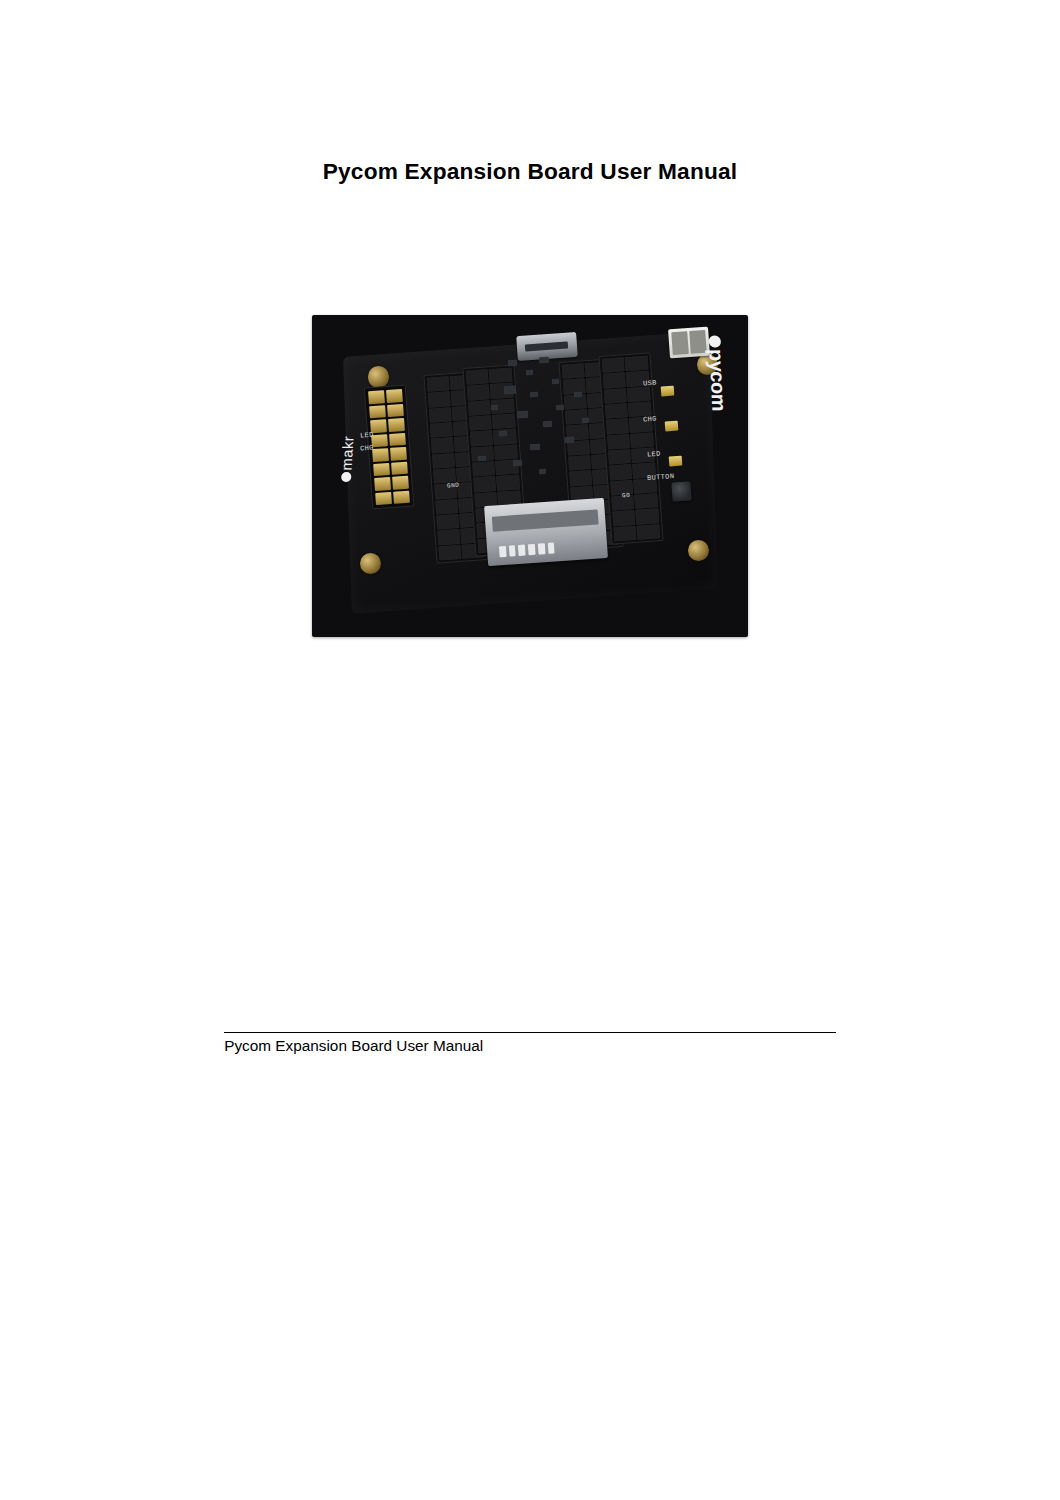Pycom Expansion Board User Manual
USB
CHG
LED
BUTTON
LED
CHG
GND
G0
pycom
makr
Pycom Expansion Board User Manual